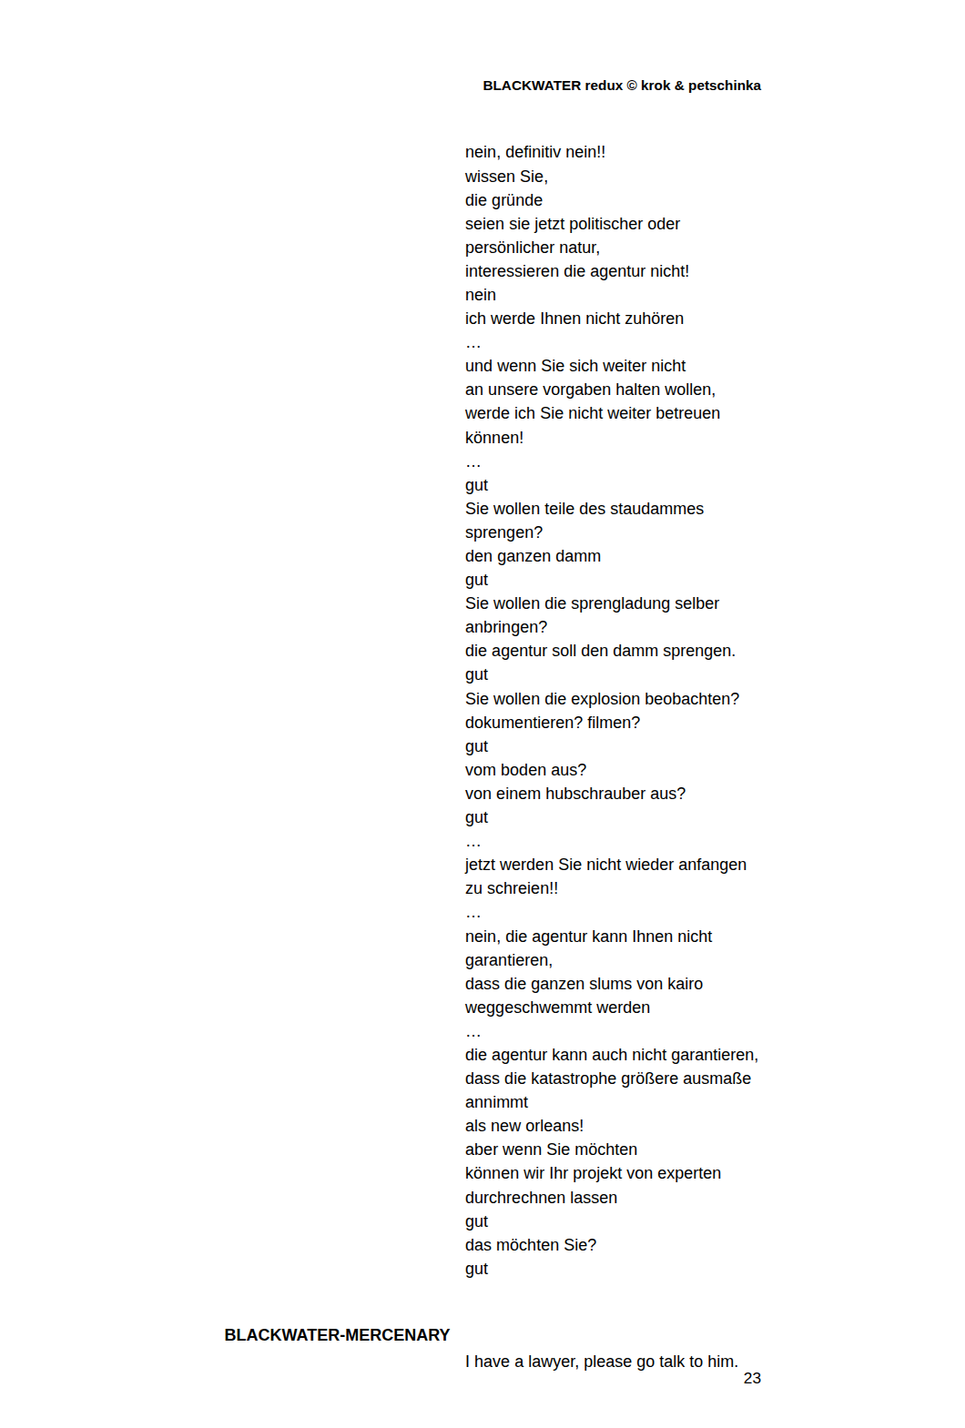BLACKWATER redux © krok & petschinka
nein, definitiv nein!!
wissen Sie,
die gründe
seien sie jetzt politischer oder persönlicher natur,
interessieren die agentur nicht!
nein
ich werde Ihnen nicht zuhören
…
und wenn Sie sich weiter nicht
an unsere vorgaben halten wollen,
werde ich Sie nicht weiter betreuen können!
…
gut
Sie wollen teile des staudammes sprengen?
den ganzen damm
gut
Sie wollen die sprengladung selber anbringen?
die agentur soll den damm sprengen.
gut
Sie wollen die explosion beobachten?
dokumentieren? filmen?
gut
vom boden aus?
von einem hubschrauber aus?
gut
…
jetzt werden Sie nicht wieder anfangen zu schreien!!
…
nein, die agentur kann Ihnen nicht garantieren,
dass die ganzen slums von kairo weggeschwemmt werden
…
die agentur kann auch nicht garantieren,
dass die katastrophe größere ausmaße annimmt
als new orleans!
aber wenn Sie möchten
können wir Ihr projekt von experten durchrechnen lassen
gut
das möchten Sie?
gut
BLACKWATER-MERCENARY
I have a lawyer, please go talk to him.
23